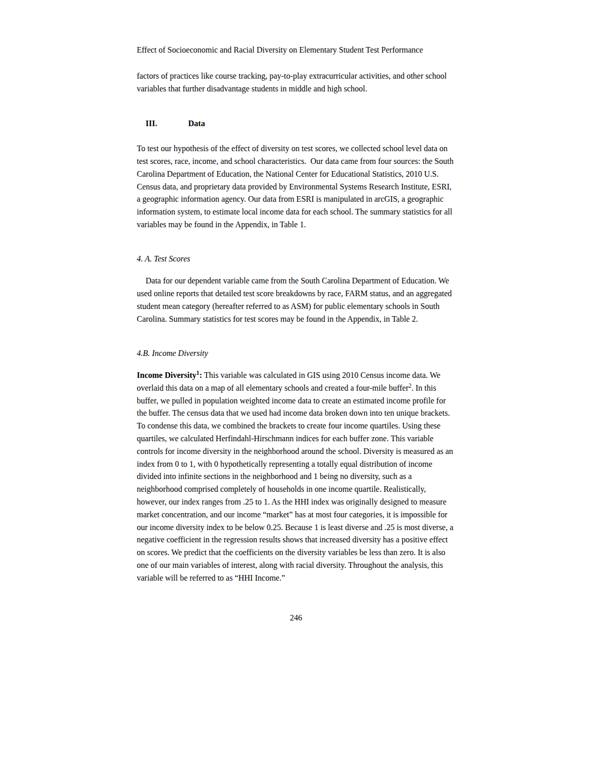Effect of Socioeconomic and Racial Diversity on Elementary Student Test Performance
factors of practices like course tracking, pay-to-play extracurricular activities, and other school variables that further disadvantage students in middle and high school.
III. Data
To test our hypothesis of the effect of diversity on test scores, we collected school level data on test scores, race, income, and school characteristics. Our data came from four sources: the South Carolina Department of Education, the National Center for Educational Statistics, 2010 U.S. Census data, and proprietary data provided by Environmental Systems Research Institute, ESRI, a geographic information agency. Our data from ESRI is manipulated in arcGIS, a geographic information system, to estimate local income data for each school. The summary statistics for all variables may be found in the Appendix, in Table 1.
4. A. Test Scores
Data for our dependent variable came from the South Carolina Department of Education. We used online reports that detailed test score breakdowns by race, FARM status, and an aggregated student mean category (hereafter referred to as ASM) for public elementary schools in South Carolina. Summary statistics for test scores may be found in the Appendix, in Table 2.
4.B. Income Diversity
Income Diversity1: This variable was calculated in GIS using 2010 Census income data. We overlaid this data on a map of all elementary schools and created a four-mile buffer2. In this buffer, we pulled in population weighted income data to create an estimated income profile for the buffer. The census data that we used had income data broken down into ten unique brackets. To condense this data, we combined the brackets to create four income quartiles. Using these quartiles, we calculated Herfindahl-Hirschmann indices for each buffer zone. This variable controls for income diversity in the neighborhood around the school. Diversity is measured as an index from 0 to 1, with 0 hypothetically representing a totally equal distribution of income divided into infinite sections in the neighborhood and 1 being no diversity, such as a neighborhood comprised completely of households in one income quartile. Realistically, however, our index ranges from .25 to 1. As the HHI index was originally designed to measure market concentration, and our income “market” has at most four categories, it is impossible for our income diversity index to be below 0.25. Because 1 is least diverse and .25 is most diverse, a negative coefficient in the regression results shows that increased diversity has a positive effect on scores. We predict that the coefficients on the diversity variables be less than zero. It is also one of our main variables of interest, along with racial diversity. Throughout the analysis, this variable will be referred to as “HHI Income.”
246